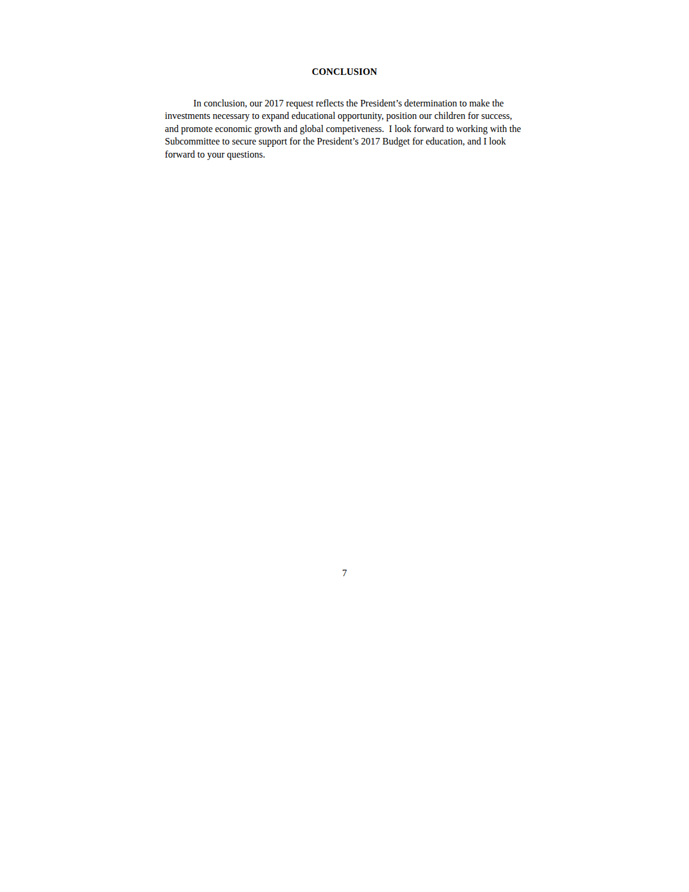CONCLUSION
In conclusion, our 2017 request reflects the President’s determination to make the investments necessary to expand educational opportunity, position our children for success, and promote economic growth and global competiveness. I look forward to working with the Subcommittee to secure support for the President’s 2017 Budget for education, and I look forward to your questions.
7